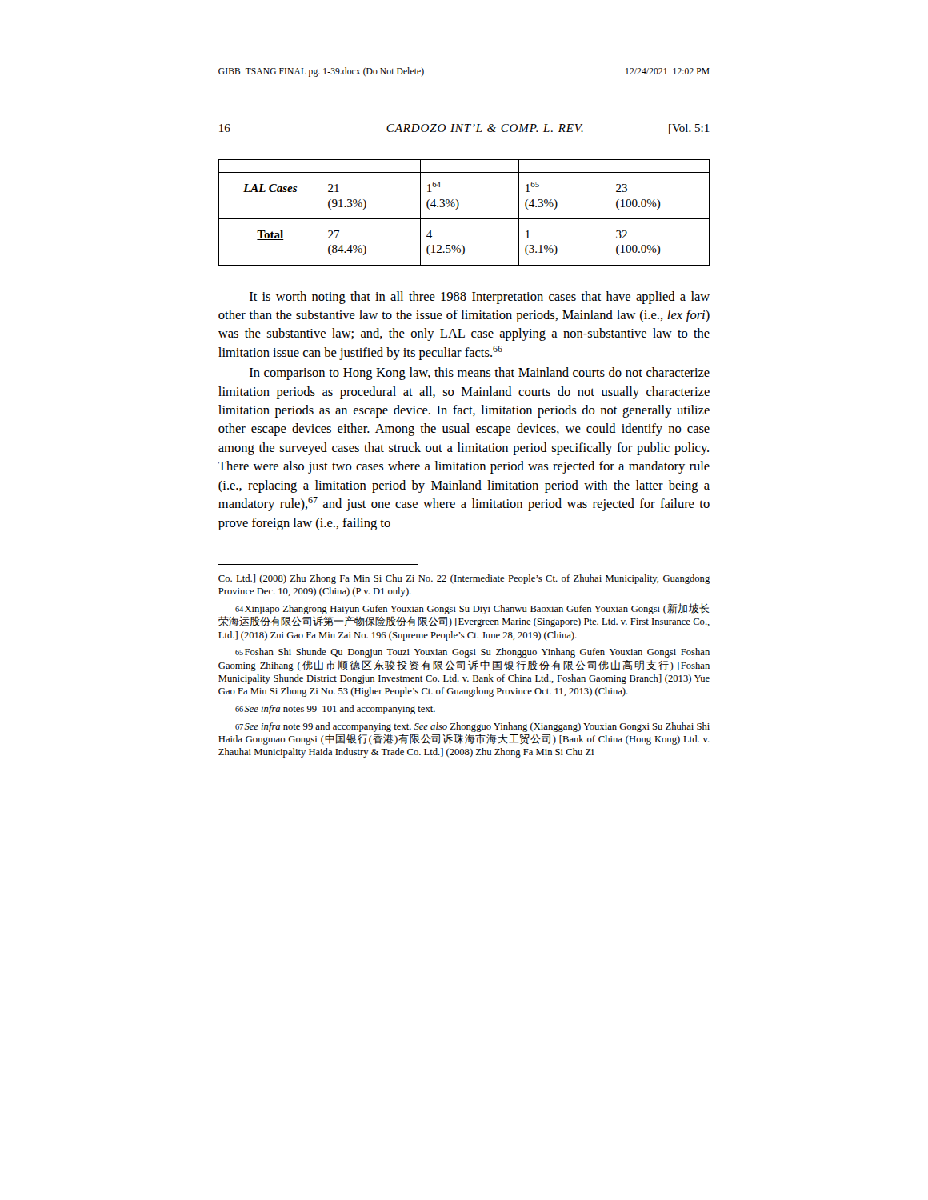GIBB TSANG FINAL pg. 1-39.docx (Do Not Delete) 12/24/2021 12:02 PM
16 CARDOZO INT’L & COMP. L. REV. [Vol. 5:1
| LAL Cases | 21 (91.3%) | 1 64 (4.3%) | 1 65 (4.3%) | 23 (100.0%) |
| Total | 27 (84.4%) | 4 (12.5%) | 1 (3.1%) | 32 (100.0%) |
It is worth noting that in all three 1988 Interpretation cases that have applied a law other than the substantive law to the issue of limitation periods, Mainland law (i.e., lex fori) was the substantive law; and, the only LAL case applying a non-substantive law to the limitation issue can be justified by its peculiar facts.66
In comparison to Hong Kong law, this means that Mainland courts do not characterize limitation periods as procedural at all, so Mainland courts do not usually characterize limitation periods as an escape device. In fact, limitation periods do not generally utilize other escape devices either. Among the usual escape devices, we could identify no case among the surveyed cases that struck out a limitation period specifically for public policy. There were also just two cases where a limitation period was rejected for a mandatory rule (i.e., replacing a limitation period by Mainland limitation period with the latter being a mandatory rule),67 and just one case where a limitation period was rejected for failure to prove foreign law (i.e., failing to
Co. Ltd.] (2008) Zhu Zhong Fa Min Si Chu Zi No. 22 (Intermediate People’s Ct. of Zhuhai Municipality, Guangdong Province Dec. 10, 2009) (China) (P v. D1 only).
64 Xinjiapo Zhangrong Haiyun Gufen Youxian Gongsi Su Diyi Chanwu Baoxian Gufen Youxian Gongsi (新加坡长荣海运股份有限公司诉第一产物保险股份有限公司) [Evergreen Marine (Singapore) Pte. Ltd. v. First Insurance Co., Ltd.] (2018) Zui Gao Fa Min Zai No. 196 (Supreme People’s Ct. June 28, 2019) (China).
65 Foshan Shi Shunde Qu Dongjun Touzi Youxian Gogsi Su Zhongguo Yinhang Gufen Youxian Gongsi Foshan Gaoming Zhihang (佛山市顺德区东骏投资有限公司诉中国银行股份有限公司佛山高明支行) [Foshan Municipality Shunde District Dongjun Investment Co. Ltd. v. Bank of China Ltd., Foshan Gaoming Branch] (2013) Yue Gao Fa Min Si Zhong Zi No. 53 (Higher People’s Ct. of Guangdong Province Oct. 11, 2013) (China).
66 See infra notes 99–101 and accompanying text.
67 See infra note 99 and accompanying text. See also Zhongguo Yinhang (Xianggang) Youxian Gongxi Su Zhuhai Shi Haida Gongmao Gongsi (中国银行(香港)有限公司诉珠海市海大工贸公司) [Bank of China (Hong Kong) Ltd. v. Zhauhai Municipality Haida Industry & Trade Co. Ltd.] (2008) Zhu Zhong Fa Min Si Chu Zi